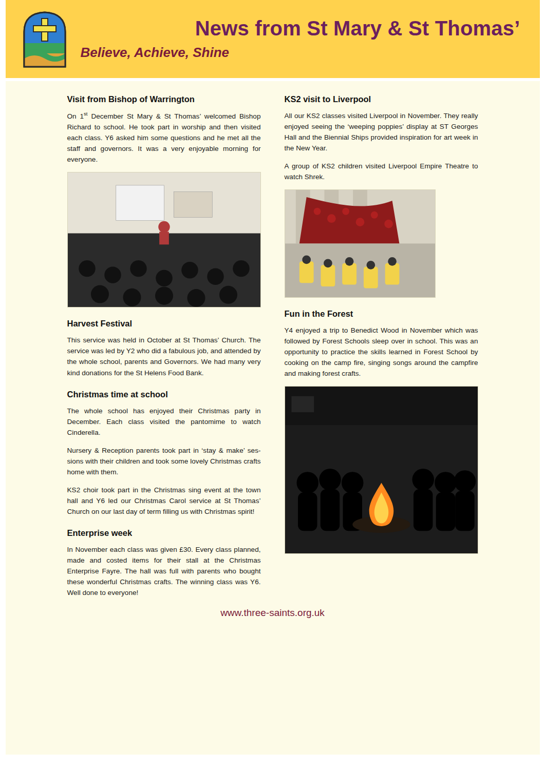News from St Mary & St Thomas’
Believe, Achieve, Shine
Visit from Bishop of Warrington
On 1st December St Mary & St Thomas’ welcomed Bishop Richard to school. He took part in worship and then visited each class. Y6 asked him some questions and he met all the staff and governors. It was a very enjoyable morning for everyone.
Harvest Festival
This service was held in October at St Thomas’ Church. The service was led by Y2 who did a fabulous job, and attended by the whole school, parents and Governors. We had many very kind donations for the St Helens Food Bank.
Christmas time at school
The whole school has enjoyed their Christmas party in December. Each class visited the pantomime to watch Cinderella.
Nursery & Reception parents took part in ‘stay & make’ sessions with their children and took some lovely Christmas crafts home with them.
KS2 choir took part in the Christmas sing event at the town hall and Y6 led our Christmas Carol service at St Thomas’ Church on our last day of term filling us with Christmas spirit!
Enterprise week
In November each class was given £30. Every class planned, made and costed items for their stall at the Christmas Enterprise Fayre. The hall was full with parents who bought these wonderful Christmas crafts. The winning class was Y6. Well done to everyone!
KS2 visit to Liverpool
All our KS2 classes visited Liverpool in November. They really enjoyed seeing the ‘weeping poppies’ display at ST Georges Hall and the Biennial Ships provided inspiration for art week in the New Year.
A group of KS2 children visited Liverpool Empire Theatre to watch Shrek.
Fun in the Forest
Y4 enjoyed a trip to Benedict Wood in November which was followed by Forest Schools sleep over in school. This was an opportunity to practice the skills learned in Forest School by cooking on the camp fire, singing songs around the campfire and making forest crafts.
www.three-saints.org.uk